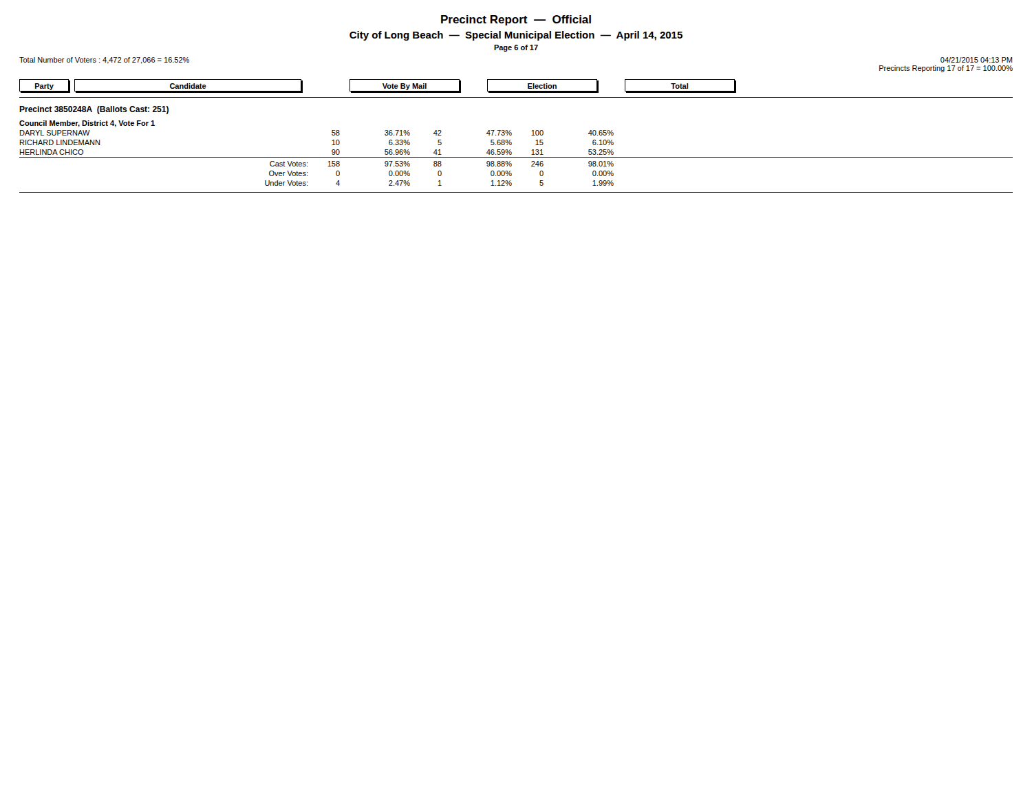Precinct Report — Official
City of Long Beach — Special Municipal Election — April 14, 2015
Page 6 of 17
| Total Number of Voters : 4,472 of 27,066 = 16.52% | 04/21/2015 04:13 PM |
| | Precincts Reporting 17 of 17 = 100.00% |
Party
Candidate
Vote By Mail
Election
Total
Precinct 3850248A (Ballots Cast: 251)
| Council Member, District 4, Vote For 1 |
| DARYL SUPERNAW | 58 | 36.71% | 42 | 47.73% | 100 | 40.65% | |
| RICHARD LINDEMANN | 10 | 6.33% | 5 | 5.68% | 15 | 6.10% | |
| HERLINDA CHICO | 90 | 56.96% | 41 | 46.59% | 131 | 53.25% | |
| Cast Votes: | 158 | 97.53% | 88 | 98.88% | 246 | 98.01% | |
| Over Votes: | 0 | 0.00% | 0 | 0.00% | 0 | 0.00% | |
| Under Votes: | 4 | 2.47% | 1 | 1.12% | 5 | 1.99% | |